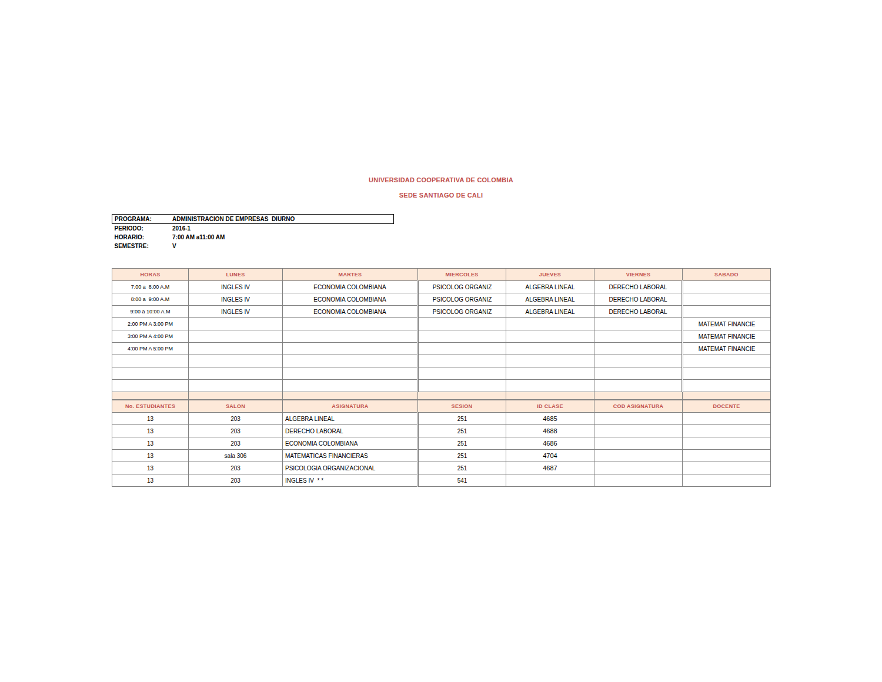UNIVERSIDAD COOPERATIVA DE COLOMBIA
SEDE SANTIAGO DE CALI
| PROGRAMA: | ADMINISTRACION DE EMPRESAS DIURNO |
| PERIODO: | 2016-1 |
| HORARIO: | 7:00 AM a11:00 AM |
| SEMESTRE: | V |
| HORAS | LUNES | MARTES | MIERCOLES | JUEVES | VIERNES | SABADO |
| --- | --- | --- | --- | --- | --- | --- |
| 7:00 a 8:00 A.M | INGLES IV | ECONOMIA COLOMBIANA | PSICOLOG ORGANIZ | ALGEBRA LINEAL | DERECHO LABORAL | |
| 8:00 a 9:00 A.M | INGLES IV | ECONOMIA COLOMBIANA | PSICOLOG ORGANIZ | ALGEBRA LINEAL | DERECHO LABORAL | |
| 9:00 a 10:00 A.M | INGLES IV | ECONOMIA COLOMBIANA | PSICOLOG ORGANIZ | ALGEBRA LINEAL | DERECHO LABORAL | |
| 2:00 PM A 3:00 PM | | | | | | MATEMAT FINANCIE |
| 3:00 PM A 4:00 PM | | | | | | MATEMAT FINANCIE |
| 4:00 PM A 5:00 PM | | | | | | MATEMAT FINANCIE |
| No. ESTUDIANTES | SALON | ASIGNATURA | SESION | ID CLASE | COD ASIGNATURA | DOCENTE |
| --- | --- | --- | --- | --- | --- | --- |
| 13 | 203 | ALGEBRA LINEAL | 251 | 4685 | | |
| 13 | 203 | DERECHO LABORAL | 251 | 4688 | | |
| 13 | 203 | ECONOMIA COLOMBIANA | 251 | 4686 | | |
| 13 | sala 306 | MATEMATICAS FINANCIERAS | 251 | 4704 | | |
| 13 | 203 | PSICOLOGIA ORGANIZACIONAL | 251 | 4687 | | |
| 13 | 203 | INGLES IV * * | 541 | | | |